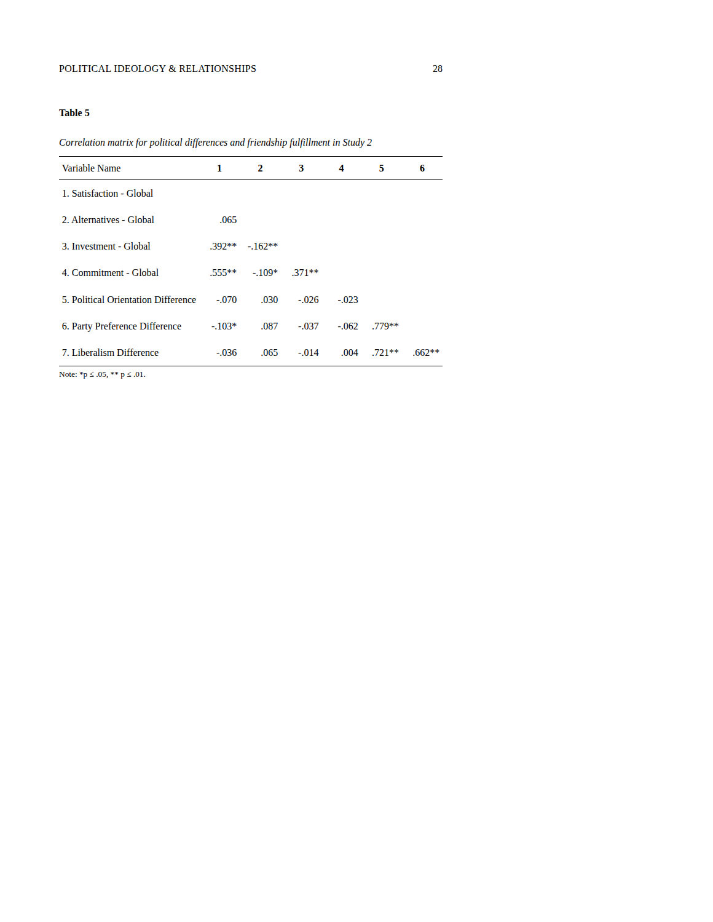Political Ideology & Relationships 28
Table 5
Correlation matrix for political differences and friendship fulfillment in Study 2
| Variable Name | 1 | 2 | 3 | 4 | 5 | 6 |
| --- | --- | --- | --- | --- | --- | --- |
| 1. Satisfaction - Global | | | | | | |
| 2. Alternatives - Global | .065 | | | | | |
| 3. Investment - Global | .392** | -.162** | | | | |
| 4. Commitment - Global | .555** | -.109* | .371** | | | |
| 5. Political Orientation Difference | -.070 | .030 | -.026 | -.023 | | |
| 6. Party Preference Difference | -.103* | .087 | -.037 | -.062 | .779** | |
| 7. Liberalism Difference | -.036 | .065 | -.014 | .004 | .721** | .662** |
Note: *p ≤ .05, ** p ≤ .01.